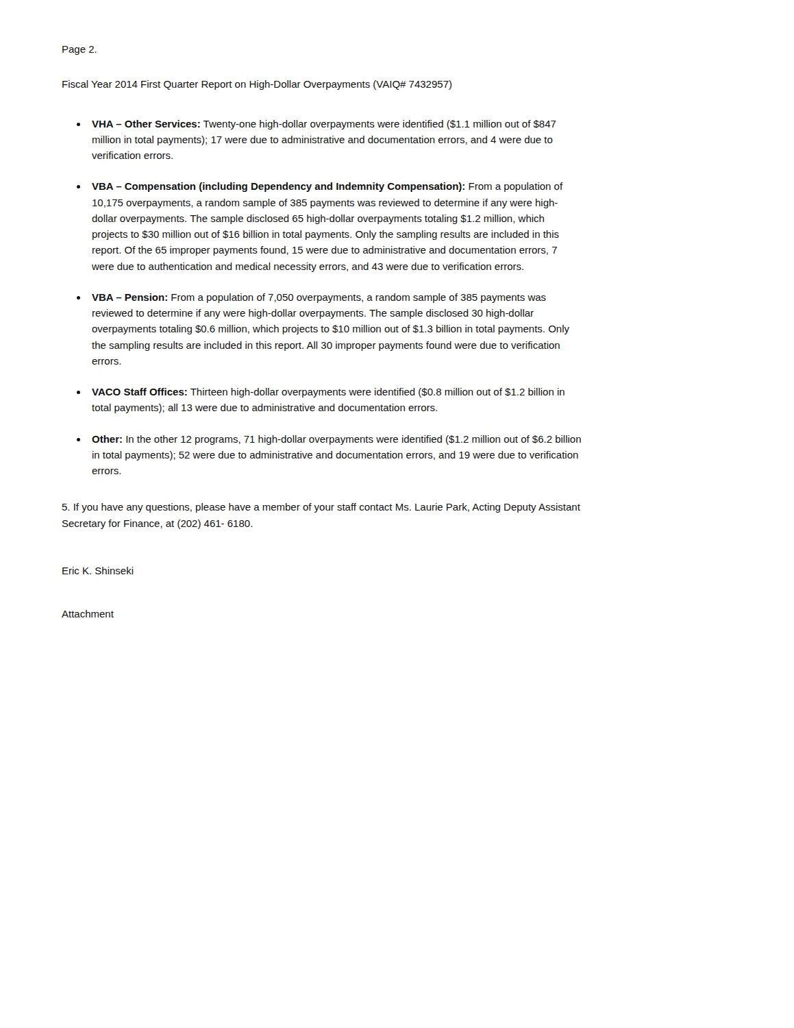Page 2.
Fiscal Year 2014 First Quarter Report on High-Dollar Overpayments (VAIQ# 7432957)
VHA – Other Services: Twenty-one high-dollar overpayments were identified ($1.1 million out of $847 million in total payments); 17 were due to administrative and documentation errors, and 4 were due to verification errors.
VBA – Compensation (including Dependency and Indemnity Compensation): From a population of 10,175 overpayments, a random sample of 385 payments was reviewed to determine if any were high-dollar overpayments. The sample disclosed 65 high-dollar overpayments totaling $1.2 million, which projects to $30 million out of $16 billion in total payments. Only the sampling results are included in this report. Of the 65 improper payments found, 15 were due to administrative and documentation errors, 7 were due to authentication and medical necessity errors, and 43 were due to verification errors.
VBA – Pension: From a population of 7,050 overpayments, a random sample of 385 payments was reviewed to determine if any were high-dollar overpayments. The sample disclosed 30 high-dollar overpayments totaling $0.6 million, which projects to $10 million out of $1.3 billion in total payments. Only the sampling results are included in this report. All 30 improper payments found were due to verification errors.
VACO Staff Offices: Thirteen high-dollar overpayments were identified ($0.8 million out of $1.2 billion in total payments); all 13 were due to administrative and documentation errors.
Other: In the other 12 programs, 71 high-dollar overpayments were identified ($1.2 million out of $6.2 billion in total payments); 52 were due to administrative and documentation errors, and 19 were due to verification errors.
5. If you have any questions, please have a member of your staff contact Ms. Laurie Park, Acting Deputy Assistant Secretary for Finance, at (202) 461- 6180.
Eric K. Shinseki
Attachment